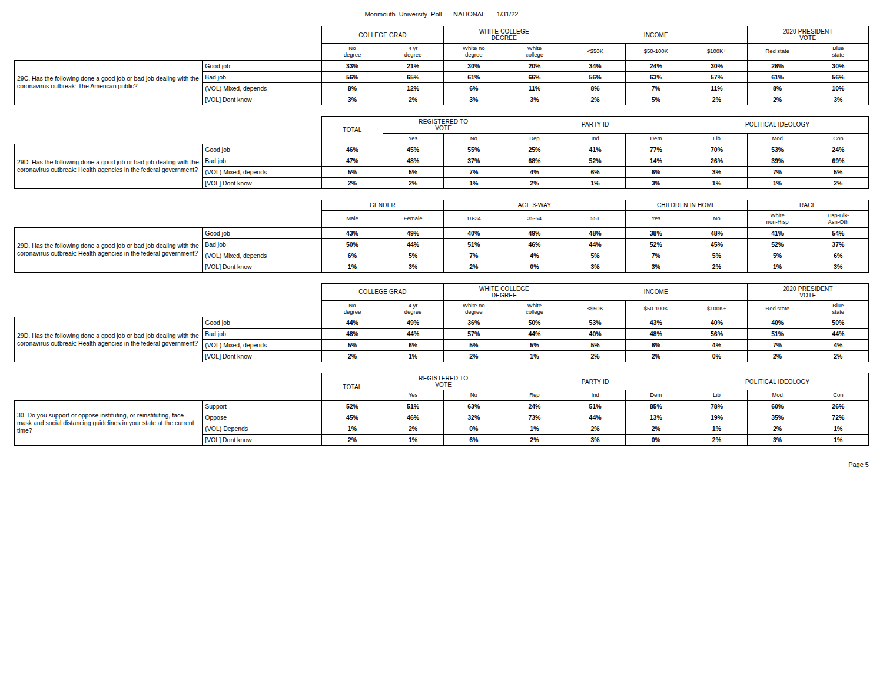Monmouth University Poll -- NATIONAL -- 1/31/22
| | | COLLEGE GRAD | WHITE COLLEGE DEGREE | INCOME | 2020 PRESIDENT VOTE |
| | | No degree | 4 yr degree | White no degree | White college | <$50K | $50-100K | $100K+ | Red state | Blue state |
| 29C. Has the following done a good job or bad job dealing with the coronavirus outbreak: The American public? | Good job | 33% | 21% | 30% | 20% | 34% | 24% | 30% | 28% | 30% |
| Bad job | 56% | 65% | 61% | 66% | 56% | 63% | 57% | 61% | 56% |
| (VOL) Mixed, depends | 8% | 12% | 6% | 11% | 8% | 7% | 11% | 8% | 10% |
| [VOL] Dont know | 3% | 2% | 3% | 3% | 2% | 5% | 2% | 2% | 3% |
| | | TOTAL | REGISTERED TO VOTE | PARTY ID | POLITICAL IDEOLOGY |
| | | Yes | No | Rep | Ind | Dem | Lib | Mod | Con |
| 29D. Has the following done a good job or bad job dealing with the coronavirus outbreak: Health agencies in the federal government? | Good job | 46% | 45% | 55% | 25% | 41% | 77% | 70% | 53% | 24% |
| Bad job | 47% | 48% | 37% | 68% | 52% | 14% | 26% | 39% | 69% |
| (VOL) Mixed, depends | 5% | 5% | 7% | 4% | 6% | 6% | 3% | 7% | 5% |
| [VOL] Dont know | 2% | 2% | 1% | 2% | 1% | 3% | 1% | 1% | 2% |
| | | GENDER | AGE 3-WAY | CHILDREN IN HOME | RACE |
| | | Male | Female | 18-34 | 35-54 | 55+ | Yes | No | White non-Hisp | Hsp-Blk- Asn-Oth |
| 29D. Has the following done a good job or bad job dealing with the coronavirus outbreak: Health agencies in the federal government? | Good job | 43% | 49% | 40% | 49% | 48% | 38% | 48% | 41% | 54% |
| Bad job | 50% | 44% | 51% | 46% | 44% | 52% | 45% | 52% | 37% |
| (VOL) Mixed, depends | 6% | 5% | 7% | 4% | 5% | 7% | 5% | 5% | 6% |
| [VOL] Dont know | 1% | 3% | 2% | 0% | 3% | 3% | 2% | 1% | 3% |
| | | COLLEGE GRAD | WHITE COLLEGE DEGREE | INCOME | 2020 PRESIDENT VOTE |
| | | No degree | 4 yr degree | White no degree | White college | <$50K | $50-100K | $100K+ | Red state | Blue state |
| 29D. Has the following done a good job or bad job dealing with the coronavirus outbreak: Health agencies in the federal government? | Good job | 44% | 49% | 36% | 50% | 53% | 43% | 40% | 40% | 50% |
| Bad job | 48% | 44% | 57% | 44% | 40% | 48% | 56% | 51% | 44% |
| (VOL) Mixed, depends | 5% | 6% | 5% | 5% | 5% | 8% | 4% | 7% | 4% |
| [VOL] Dont know | 2% | 1% | 2% | 1% | 2% | 2% | 0% | 2% | 2% |
| | | TOTAL | REGISTERED TO VOTE | PARTY ID | POLITICAL IDEOLOGY |
| | | Yes | No | Rep | Ind | Dem | Lib | Mod | Con |
| 30. Do you support or oppose instituting, or reinstituting, face mask and social distancing guidelines in your state at the current time? | Support | 52% | 51% | 63% | 24% | 51% | 85% | 78% | 60% | 26% |
| Oppose | 45% | 46% | 32% | 73% | 44% | 13% | 19% | 35% | 72% |
| (VOL) Depends | 1% | 2% | 0% | 1% | 2% | 2% | 1% | 2% | 1% |
| [VOL] Dont know | 2% | 1% | 6% | 2% | 3% | 0% | 2% | 3% | 1% |
Page 5